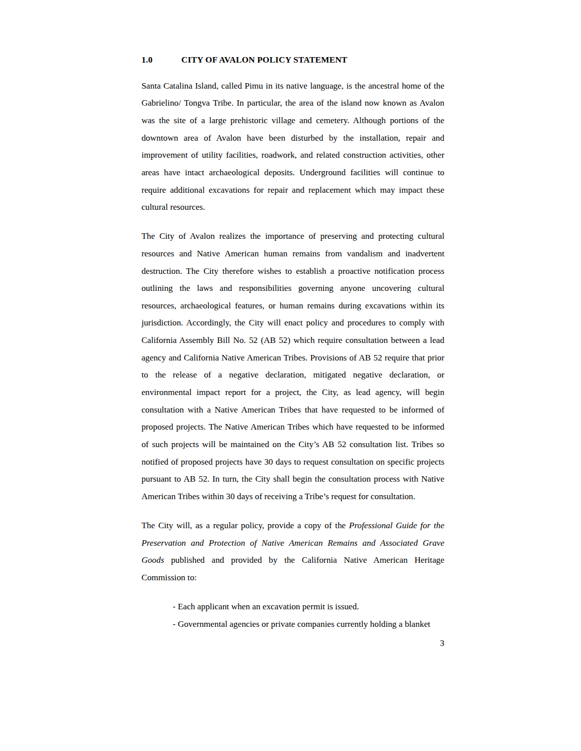1.0 CITY OF AVALON POLICY STATEMENT
Santa Catalina Island, called Pimu in its native language, is the ancestral home of the Gabrielino/ Tongva Tribe. In particular, the area of the island now known as Avalon was the site of a large prehistoric village and cemetery. Although portions of the downtown area of Avalon have been disturbed by the installation, repair and improvement of utility facilities, roadwork, and related construction activities, other areas have intact archaeological deposits. Underground facilities will continue to require additional excavations for repair and replacement which may impact these cultural resources.
The City of Avalon realizes the importance of preserving and protecting cultural resources and Native American human remains from vandalism and inadvertent destruction. The City therefore wishes to establish a proactive notification process outlining the laws and responsibilities governing anyone uncovering cultural resources, archaeological features, or human remains during excavations within its jurisdiction. Accordingly, the City will enact policy and procedures to comply with California Assembly Bill No. 52 (AB 52) which require consultation between a lead agency and California Native American Tribes. Provisions of AB 52 require that prior to the release of a negative declaration, mitigated negative declaration, or environmental impact report for a project, the City, as lead agency, will begin consultation with a Native American Tribes that have requested to be informed of proposed projects. The Native American Tribes which have requested to be informed of such projects will be maintained on the City’s AB 52 consultation list. Tribes so notified of proposed projects have 30 days to request consultation on specific projects pursuant to AB 52. In turn, the City shall begin the consultation process with Native American Tribes within 30 days of receiving a Tribe’s request for consultation.
The City will, as a regular policy, provide a copy of the Professional Guide for the Preservation and Protection of Native American Remains and Associated Grave Goods published and provided by the California Native American Heritage Commission to:
- Each applicant when an excavation permit is issued.
- Governmental agencies or private companies currently holding a blanket
3